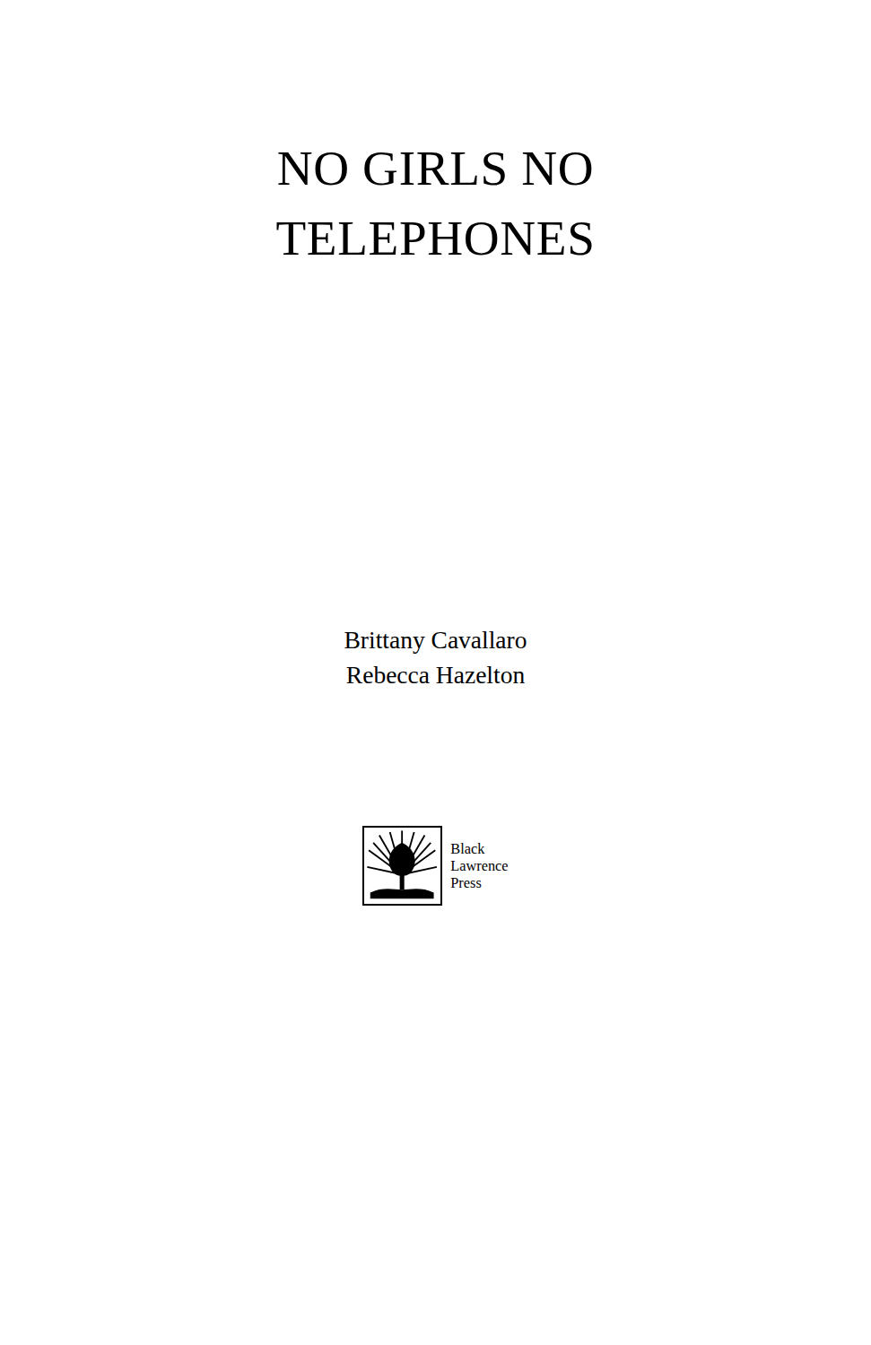No Girls No Telephones
Brittany Cavallaro Rebecca Hazelton
Black Lawrence Press